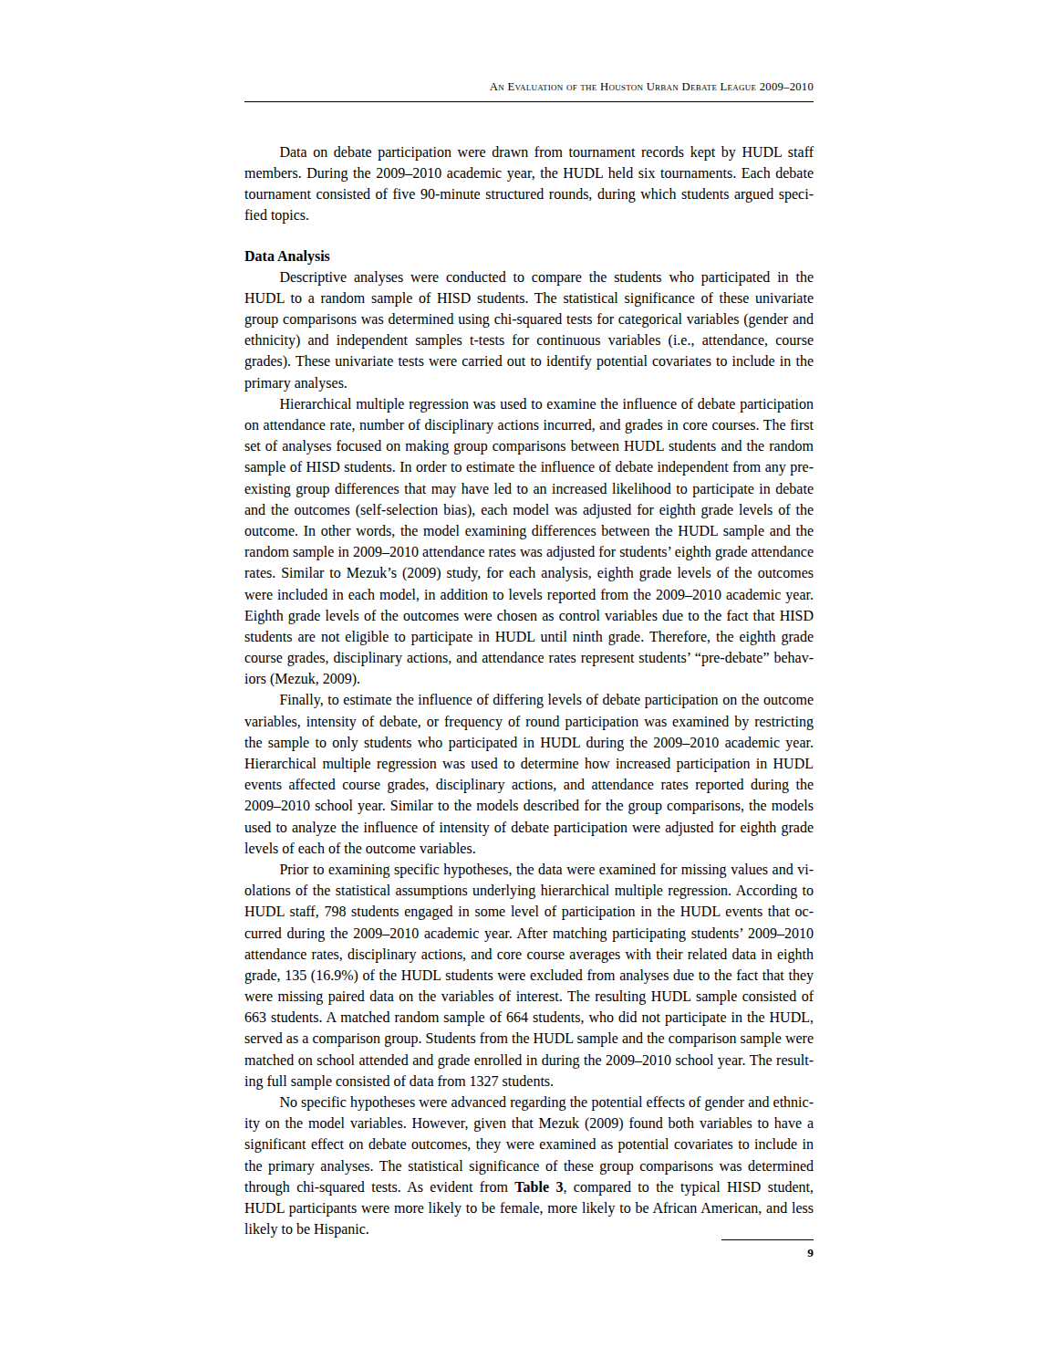An Evaluation of the Houston Urban Debate League 2009–2010
Data on debate participation were drawn from tournament records kept by HUDL staff members. During the 2009–2010 academic year, the HUDL held six tournaments. Each debate tournament consisted of five 90-minute structured rounds, during which students argued specified topics.
Data Analysis
Descriptive analyses were conducted to compare the students who participated in the HUDL to a random sample of HISD students. The statistical significance of these univariate group comparisons was determined using chi-squared tests for categorical variables (gender and ethnicity) and independent samples t-tests for continuous variables (i.e., attendance, course grades). These univariate tests were carried out to identify potential covariates to include in the primary analyses.
Hierarchical multiple regression was used to examine the influence of debate participation on attendance rate, number of disciplinary actions incurred, and grades in core courses. The first set of analyses focused on making group comparisons between HUDL students and the random sample of HISD students. In order to estimate the influence of debate independent from any pre-existing group differences that may have led to an increased likelihood to participate in debate and the outcomes (self-selection bias), each model was adjusted for eighth grade levels of the outcome. In other words, the model examining differences between the HUDL sample and the random sample in 2009–2010 attendance rates was adjusted for students’ eighth grade attendance rates. Similar to Mezuk’s (2009) study, for each analysis, eighth grade levels of the outcomes were included in each model, in addition to levels reported from the 2009–2010 academic year. Eighth grade levels of the outcomes were chosen as control variables due to the fact that HISD students are not eligible to participate in HUDL until ninth grade. Therefore, the eighth grade course grades, disciplinary actions, and attendance rates represent students’ “pre-debate” behaviors (Mezuk, 2009).
Finally, to estimate the influence of differing levels of debate participation on the outcome variables, intensity of debate, or frequency of round participation was examined by restricting the sample to only students who participated in HUDL during the 2009–2010 academic year. Hierarchical multiple regression was used to determine how increased participation in HUDL events affected course grades, disciplinary actions, and attendance rates reported during the 2009–2010 school year. Similar to the models described for the group comparisons, the models used to analyze the influence of intensity of debate participation were adjusted for eighth grade levels of each of the outcome variables.
Prior to examining specific hypotheses, the data were examined for missing values and violations of the statistical assumptions underlying hierarchical multiple regression. According to HUDL staff, 798 students engaged in some level of participation in the HUDL events that occurred during the 2009–2010 academic year. After matching participating students’ 2009–2010 attendance rates, disciplinary actions, and core course averages with their related data in eighth grade, 135 (16.9%) of the HUDL students were excluded from analyses due to the fact that they were missing paired data on the variables of interest. The resulting HUDL sample consisted of 663 students. A matched random sample of 664 students, who did not participate in the HUDL, served as a comparison group. Students from the HUDL sample and the comparison sample were matched on school attended and grade enrolled in during the 2009–2010 school year. The resulting full sample consisted of data from 1327 students.
No specific hypotheses were advanced regarding the potential effects of gender and ethnicity on the model variables. However, given that Mezuk (2009) found both variables to have a significant effect on debate outcomes, they were examined as potential covariates to include in the primary analyses. The statistical significance of these group comparisons was determined through chi-squared tests. As evident from Table 3, compared to the typical HISD student, HUDL participants were more likely to be female, more likely to be African American, and less likely to be Hispanic.
9